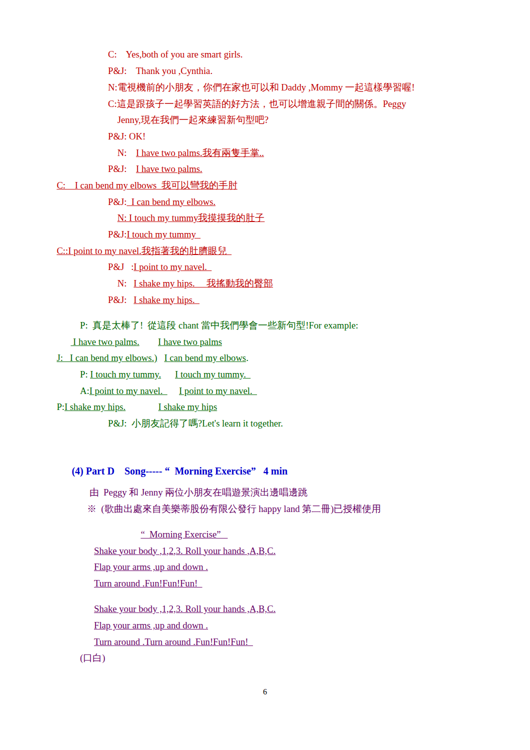C: Yes,both of you are smart girls.
P&J: Thank you ,Cynthia.
N:電視機前的小朋友，你們在家也可以和 Daddy ,Mommy 一起這樣學習喔!
C:這是跟孩子一起學習英語的好方法，也可以增進親子間的關係。Peggy
Jenny,現在我們一起來練習新句型吧?
P&J: OK!
N: I have two palms.我有兩隻手掌..
P&J: I have two palms.
C: I can bend my elbows 我可以彎我的手肘
P&J: I can bend my elbows.
N: I touch my tummy我摸摸我的肚子
P&J:I touch my tummy
C::I point to my navel.我指著我的肚臍眼兒
P&J :I point to my navel.
N: I shake my hips. 我搖動我的臀部
P&J: I shake my hips.
P: 真是太棒了! 從這段 chant 當中我們學會一些新句型!For example:
I have two palms. I have two palms
J: I can bend my elbows.) I can bend my elbows.
P: I touch my tummy. I touch my tummy.
A:I point to my navel. I point to my navel.
P:I shake my hips. I shake my hips
P&J: 小朋友記得了嗎?Let's learn it together.
(4) Part D Song----- “ Morning Exercise” 4 min
由 Peggy 和 Jenny 兩位小朋友在唱遊景演出邊唱邊跳
※ (歌曲出處來自美樂蒂股份有限公發行 happy land 第二冊)已授權使用
“ Morning Exercise”
Shake your body ,1,2,3. Roll your hands ,A,B,C.
Flap your arms ,up and down .
Turn around .Fun!Fun!Fun!
Shake your body ,1,2,3. Roll your hands ,A,B,C.
Flap your arms ,up and down .
Turn around .Turn around .Fun!Fun!Fun!
(口白)
6